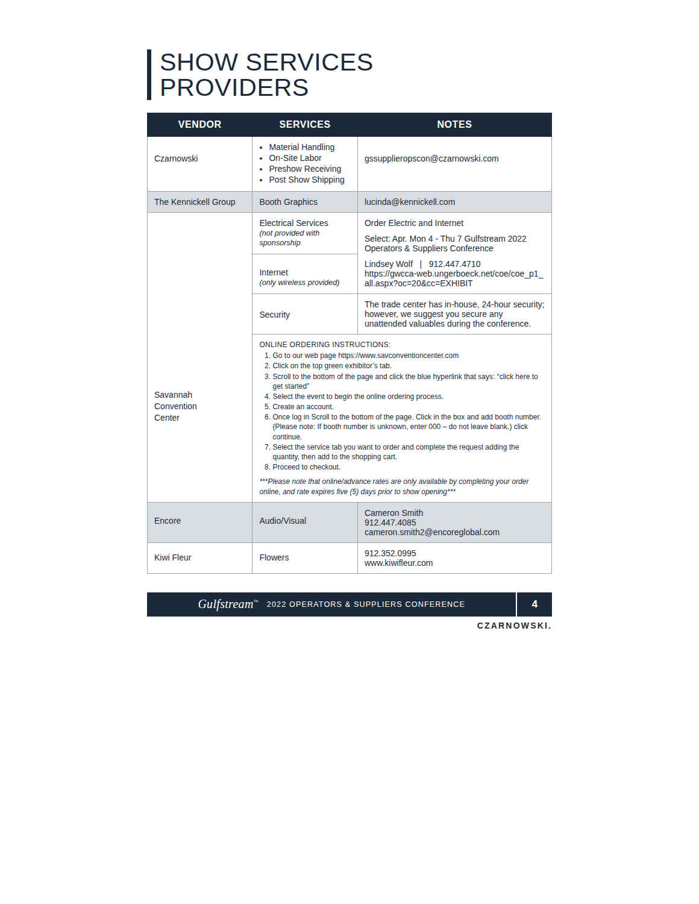Show Services
Providers
| VENDOR | SERVICES | NOTES |
| --- | --- | --- |
| Czarnowski | Material Handling On-Site Labor Preshow Receiving Post Show Shipping | gssupplieropscon@czarnowski.com |
| The Kennickell Group | Booth Graphics | lucinda@kennickell.com |
| Savannah Convention Center | Electrical Services (not provided with sponsorship | Order Electric and Internet Select: Apr. Mon 4 - Thu 7 Gulfstream 2022 Operators & Suppliers Conference Lindsey Wolf / 912.447.4710 https://gwcca-web.ungerboeck.net/coe/coe_p1_all.aspx?oc=20&cc=EXHIBIT |
| Internet (only wireless provided) |
| Security | The trade center has in-house, 24-hour security; however, we suggest you secure any unattended valuables during the conference. |
| ONLINE ORDERING INSTRUCTIONS: Go to our web page https://www.savconventioncenter.com Click on the top green exhibitor’s tab. Scroll to the bottom of the page and click the blue hyperlink that says: “click here to get started” Select the event to begin the online ordering process. Create an account. Once log in Scroll to the bottom of the page. Click in the box and add booth number. (Please note: If booth number is unknown, enter 000 – do not leave blank.) click continue. Select the service tab you want to order and complete the request adding the quantity, then add to the shopping cart. Proceed to checkout. ***Please note that online/advance rates are only available by completing your order online, and rate expires five (5) days prior to show opening*** |
| Encore | Audio/Visual | Cameron Smith 912.447.4085 cameron.smith2@encoreglobal.com |
| Kiwi Fleur | Flowers | 912.352.0995 www.kiwifleur.com |
Gulfstream™ 2022 Operators & Suppliers Conference
4
CZARNOWSKI.